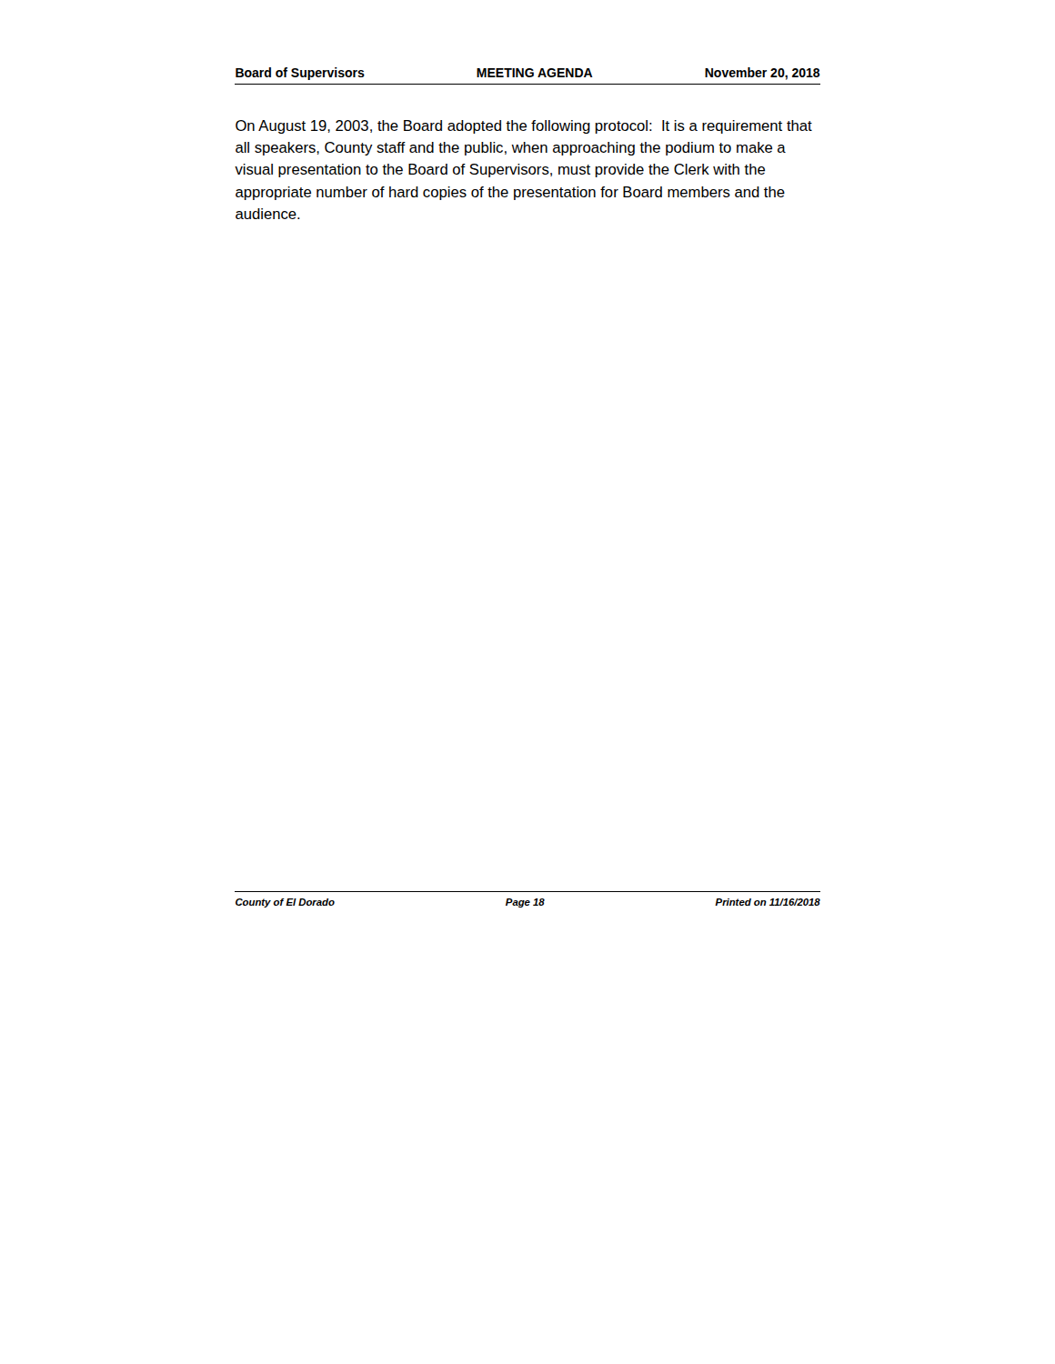Board of Supervisors
MEETING AGENDA
November 20, 2018
On August 19, 2003, the Board adopted the following protocol: It is a requirement that all speakers, County staff and the public, when approaching the podium to make a visual presentation to the Board of Supervisors, must provide the Clerk with the appropriate number of hard copies of the presentation for Board members and the audience.
County of El Dorado
Page 18
Printed on 11/16/2018